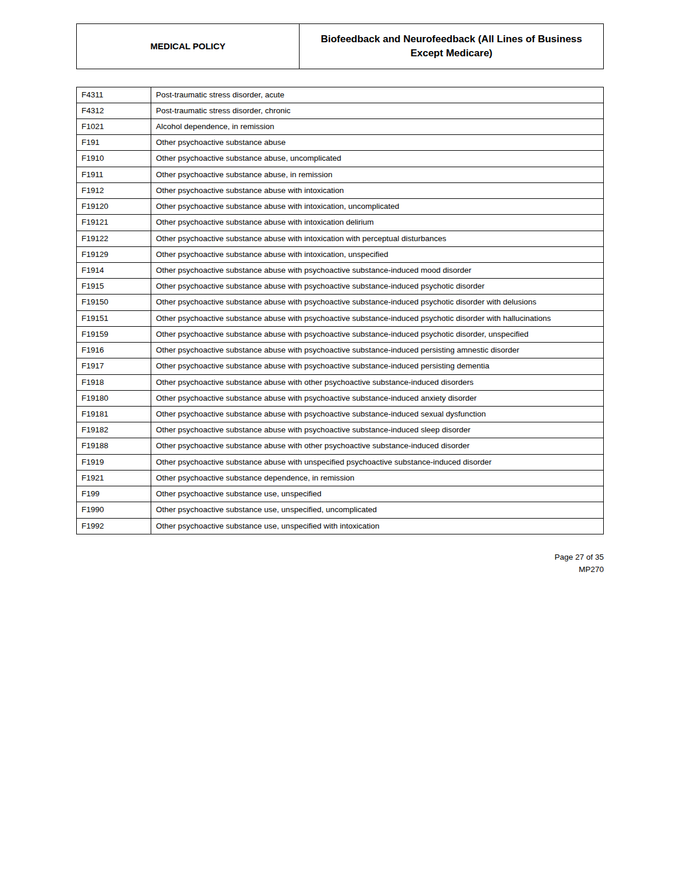MEDICAL POLICY
Biofeedback and Neurofeedback (All Lines of Business Except Medicare)
| F4311 | Post-traumatic stress disorder, acute |
| F4312 | Post-traumatic stress disorder, chronic |
| F1021 | Alcohol dependence, in remission |
| F191 | Other psychoactive substance abuse |
| F1910 | Other psychoactive substance abuse, uncomplicated |
| F1911 | Other psychoactive substance abuse, in remission |
| F1912 | Other psychoactive substance abuse with intoxication |
| F19120 | Other psychoactive substance abuse with intoxication, uncomplicated |
| F19121 | Other psychoactive substance abuse with intoxication delirium |
| F19122 | Other psychoactive substance abuse with intoxication with perceptual disturbances |
| F19129 | Other psychoactive substance abuse with intoxication, unspecified |
| F1914 | Other psychoactive substance abuse with psychoactive substance-induced mood disorder |
| F1915 | Other psychoactive substance abuse with psychoactive substance-induced psychotic disorder |
| F19150 | Other psychoactive substance abuse with psychoactive substance-induced psychotic disorder with delusions |
| F19151 | Other psychoactive substance abuse with psychoactive substance-induced psychotic disorder with hallucinations |
| F19159 | Other psychoactive substance abuse with psychoactive substance-induced psychotic disorder, unspecified |
| F1916 | Other psychoactive substance abuse with psychoactive substance-induced persisting amnestic disorder |
| F1917 | Other psychoactive substance abuse with psychoactive substance-induced persisting dementia |
| F1918 | Other psychoactive substance abuse with other psychoactive substance-induced disorders |
| F19180 | Other psychoactive substance abuse with psychoactive substance-induced anxiety disorder |
| F19181 | Other psychoactive substance abuse with psychoactive substance-induced sexual dysfunction |
| F19182 | Other psychoactive substance abuse with psychoactive substance-induced sleep disorder |
| F19188 | Other psychoactive substance abuse with other psychoactive substance-induced disorder |
| F1919 | Other psychoactive substance abuse with unspecified psychoactive substance-induced disorder |
| F1921 | Other psychoactive substance dependence, in remission |
| F199 | Other psychoactive substance use, unspecified |
| F1990 | Other psychoactive substance use, unspecified, uncomplicated |
| F1992 | Other psychoactive substance use, unspecified with intoxication |
Page 27 of 35
MP270